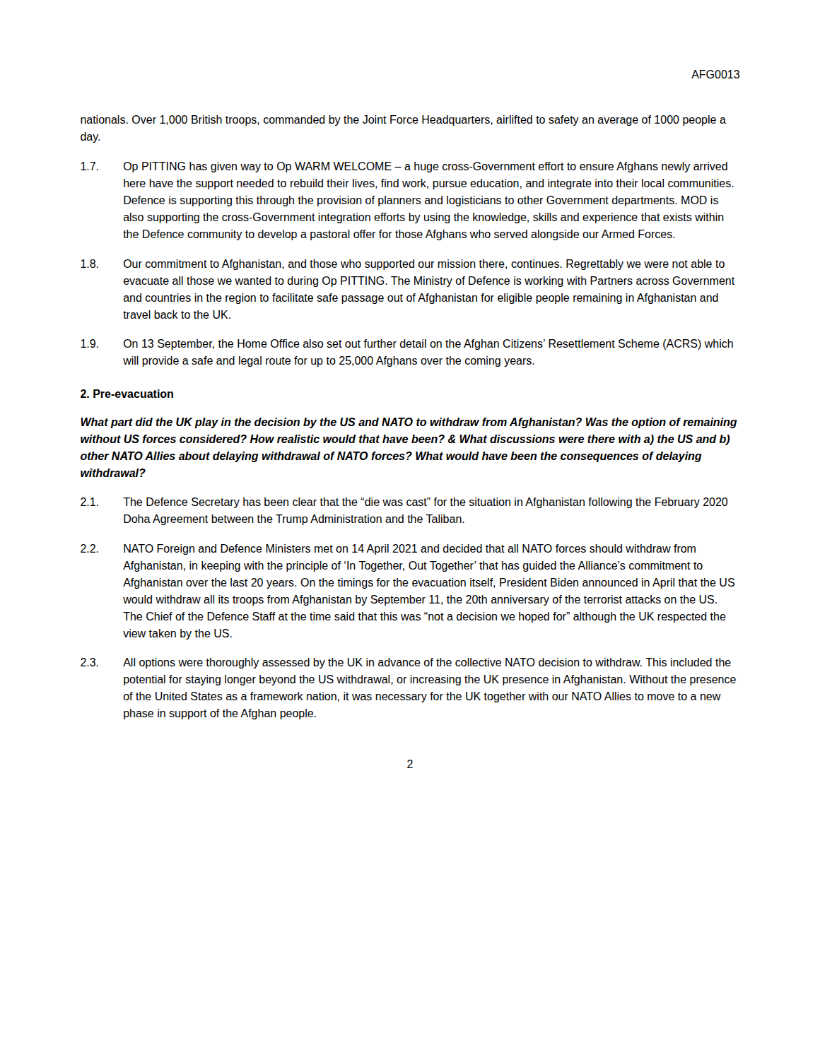AFG0013
nationals. Over 1,000 British troops, commanded by the Joint Force Headquarters, airlifted to safety an average of 1000 people a day.
1.7. Op PITTING has given way to Op WARM WELCOME – a huge cross-Government effort to ensure Afghans newly arrived here have the support needed to rebuild their lives, find work, pursue education, and integrate into their local communities. Defence is supporting this through the provision of planners and logisticians to other Government departments. MOD is also supporting the cross-Government integration efforts by using the knowledge, skills and experience that exists within the Defence community to develop a pastoral offer for those Afghans who served alongside our Armed Forces.
1.8. Our commitment to Afghanistan, and those who supported our mission there, continues. Regrettably we were not able to evacuate all those we wanted to during Op PITTING. The Ministry of Defence is working with Partners across Government and countries in the region to facilitate safe passage out of Afghanistan for eligible people remaining in Afghanistan and travel back to the UK.
1.9. On 13 September, the Home Office also set out further detail on the Afghan Citizens’ Resettlement Scheme (ACRS) which will provide a safe and legal route for up to 25,000 Afghans over the coming years.
2. Pre-evacuation
What part did the UK play in the decision by the US and NATO to withdraw from Afghanistan? Was the option of remaining without US forces considered? How realistic would that have been? & What discussions were there with a) the US and b) other NATO Allies about delaying withdrawal of NATO forces? What would have been the consequences of delaying withdrawal?
2.1. The Defence Secretary has been clear that the “die was cast” for the situation in Afghanistan following the February 2020 Doha Agreement between the Trump Administration and the Taliban.
2.2. NATO Foreign and Defence Ministers met on 14 April 2021 and decided that all NATO forces should withdraw from Afghanistan, in keeping with the principle of ‘In Together, Out Together’ that has guided the Alliance’s commitment to Afghanistan over the last 20 years. On the timings for the evacuation itself, President Biden announced in April that the US would withdraw all its troops from Afghanistan by September 11, the 20th anniversary of the terrorist attacks on the US. The Chief of the Defence Staff at the time said that this was “not a decision we hoped for” although the UK respected the view taken by the US.
2.3. All options were thoroughly assessed by the UK in advance of the collective NATO decision to withdraw. This included the potential for staying longer beyond the US withdrawal, or increasing the UK presence in Afghanistan. Without the presence of the United States as a framework nation, it was necessary for the UK together with our NATO Allies to move to a new phase in support of the Afghan people.
2